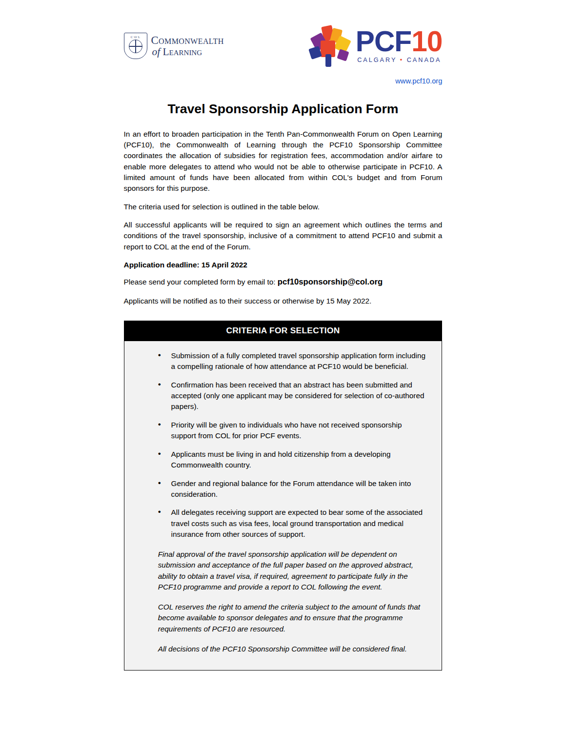Commonwealth of Learning
PCF10
CALGARY • CANADA
www.pcf10.org
Travel Sponsorship Application Form
In an effort to broaden participation in the Tenth Pan-Commonwealth Forum on Open Learning (PCF10), the Commonwealth of Learning through the PCF10 Sponsorship Committee coordinates the allocation of subsidies for registration fees, accommodation and/or airfare to enable more delegates to attend who would not be able to otherwise participate in PCF10. A limited amount of funds have been allocated from within COL's budget and from Forum sponsors for this purpose.
The criteria used for selection is outlined in the table below.
All successful applicants will be required to sign an agreement which outlines the terms and conditions of the travel sponsorship, inclusive of a commitment to attend PCF10 and submit a report to COL at the end of the Forum.
Application deadline: 15 April 2022
Please send your completed form by email to: pcf10sponsorship@col.org
Applicants will be notified as to their success or otherwise by 15 May 2022.
CRITERIA FOR SELECTION
Submission of a fully completed travel sponsorship application form including a compelling rationale of how attendance at PCF10 would be beneficial.
Confirmation has been received that an abstract has been submitted and accepted (only one applicant may be considered for selection of co-authored papers).
Priority will be given to individuals who have not received sponsorship support from COL for prior PCF events.
Applicants must be living in and hold citizenship from a developing Commonwealth country.
Gender and regional balance for the Forum attendance will be taken into consideration.
All delegates receiving support are expected to bear some of the associated travel costs such as visa fees, local ground transportation and medical insurance from other sources of support.
Final approval of the travel sponsorship application will be dependent on submission and acceptance of the full paper based on the approved abstract, ability to obtain a travel visa, if required, agreement to participate fully in the PCF10 programme and provide a report to COL following the event.
COL reserves the right to amend the criteria subject to the amount of funds that become available to sponsor delegates and to ensure that the programme requirements of PCF10 are resourced.
All decisions of the PCF10 Sponsorship Committee will be considered final.